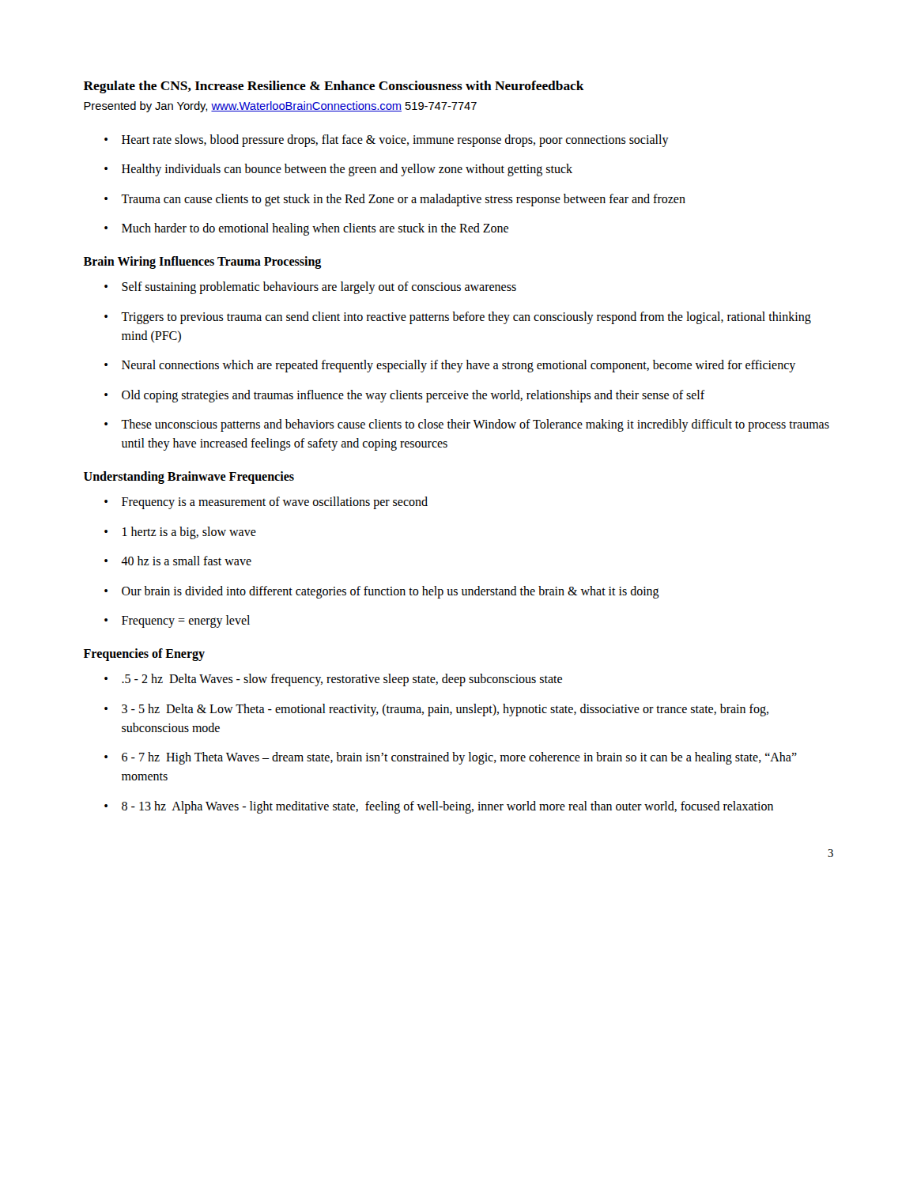Regulate the CNS, Increase Resilience & Enhance Consciousness with Neurofeedback
Presented by Jan Yordy, www.WaterlooBrainConnections.com 519-747-7747
Heart rate slows, blood pressure drops, flat face & voice, immune response drops, poor connections socially
Healthy individuals can bounce between the green and yellow zone without getting stuck
Trauma can cause clients to get stuck in the Red Zone or a maladaptive stress response between fear and frozen
Much harder to do emotional healing when clients are stuck in the Red Zone
Brain Wiring Influences Trauma Processing
Self sustaining problematic behaviours are largely out of conscious awareness
Triggers to previous trauma can send client into reactive patterns before they can consciously respond from the logical, rational thinking mind (PFC)
Neural connections which are repeated frequently especially if they have a strong emotional component, become wired for efficiency
Old coping strategies and traumas influence the way clients perceive the world, relationships and their sense of self
These unconscious patterns and behaviors cause clients to close their Window of Tolerance making it incredibly difficult to process traumas until they have increased feelings of safety and coping resources
Understanding Brainwave Frequencies
Frequency is a measurement of wave oscillations per second
1 hertz is a big, slow wave
40 hz is a small fast wave
Our brain is divided into different categories of function to help us understand the brain & what it is doing
Frequency = energy level
Frequencies of Energy
.5 - 2 hz Delta Waves - slow frequency, restorative sleep state, deep subconscious state
3 - 5 hz Delta & Low Theta - emotional reactivity, (trauma, pain, unslept), hypnotic state, dissociative or trance state, brain fog, subconscious mode
6 - 7 hz High Theta Waves – dream state, brain isn’t constrained by logic, more coherence in brain so it can be a healing state, “Aha” moments
8 - 13 hz Alpha Waves - light meditative state, feeling of well-being, inner world more real than outer world, focused relaxation
3